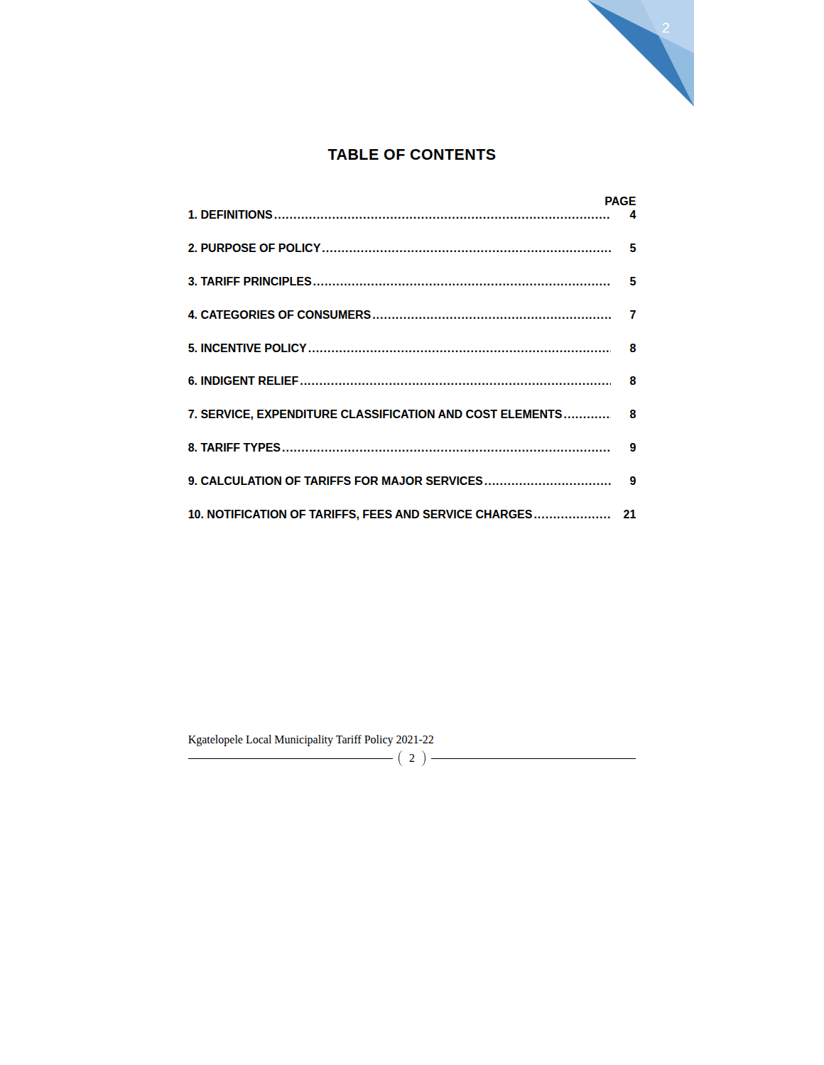2
TABLE OF CONTENTS
PAGE
1. DEFINITIONS .................................................................................................................................. 4
2. PURPOSE OF POLICY ..................................................................................................... 5
3. TARIFF PRINCIPLES ....................................................................................................... 5
4. CATEGORIES OF CONSUMERS ......................................................................................... 7
5. INCENTIVE POLICY ......................................................................................................... 8
6. INDIGENT RELIEF ........................................................................................................... 8
7. SERVICE, EXPENDITURE CLASSIFICATION AND COST ELEMENTS ............................... 8
8. TARIFF TYPES .............................................................................................................. 9
9. CALCULATION OF TARIFFS FOR MAJOR SERVICES ......................................................... 9
10. NOTIFICATION OF TARIFFS, FEES AND SERVICE CHARGES ....................................... 21
Kgatelopele Local Municipality Tariff Policy 2021-22
2